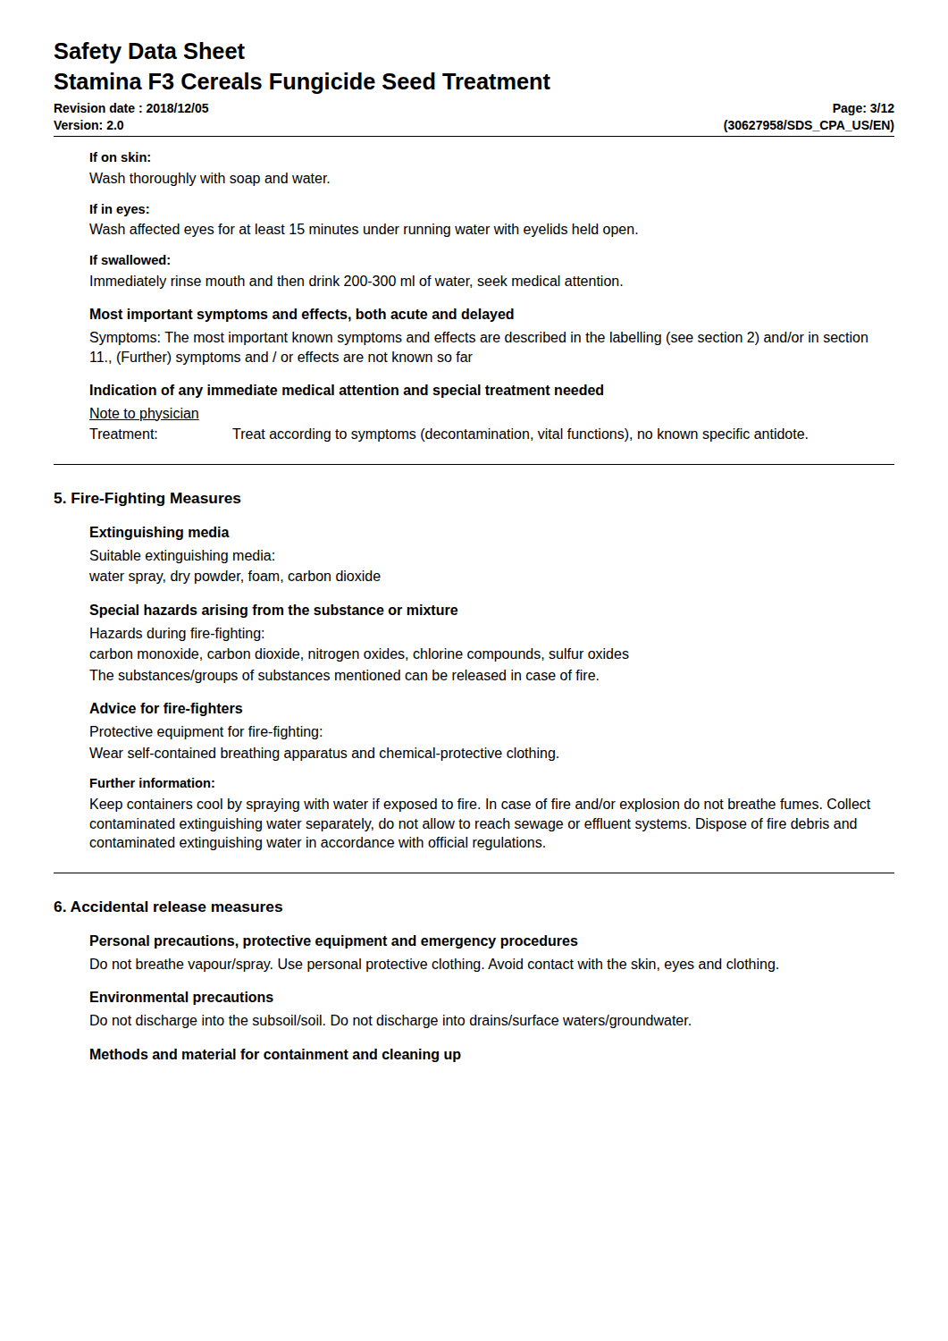Safety Data Sheet
Stamina F3 Cereals Fungicide Seed Treatment
Revision date : 2018/12/05 Version: 2.0
Page: 3/12 (30627958/SDS_CPA_US/EN)
If on skin:
Wash thoroughly with soap and water.
If in eyes:
Wash affected eyes for at least 15 minutes under running water with eyelids held open.
If swallowed:
Immediately rinse mouth and then drink 200-300 ml of water, seek medical attention.
Most important symptoms and effects, both acute and delayed
Symptoms: The most important known symptoms and effects are described in the labelling (see section 2) and/or in section 11., (Further) symptoms and / or effects are not known so far
Indication of any immediate medical attention and special treatment needed
Note to physician
| Treatment: | Treat according to symptoms (decontamination, vital functions), no known specific antidote. |
5. Fire-Fighting Measures
Extinguishing media
Suitable extinguishing media:
water spray, dry powder, foam, carbon dioxide
Special hazards arising from the substance or mixture
Hazards during fire-fighting:
carbon monoxide, carbon dioxide, nitrogen oxides, chlorine compounds, sulfur oxides
The substances/groups of substances mentioned can be released in case of fire.
Advice for fire-fighters
Protective equipment for fire-fighting:
Wear self-contained breathing apparatus and chemical-protective clothing.
Further information:
Keep containers cool by spraying with water if exposed to fire. In case of fire and/or explosion do not breathe fumes. Collect contaminated extinguishing water separately, do not allow to reach sewage or effluent systems. Dispose of fire debris and contaminated extinguishing water in accordance with official regulations.
6. Accidental release measures
Personal precautions, protective equipment and emergency procedures
Do not breathe vapour/spray. Use personal protective clothing. Avoid contact with the skin, eyes and clothing.
Environmental precautions
Do not discharge into the subsoil/soil. Do not discharge into drains/surface waters/groundwater.
Methods and material for containment and cleaning up